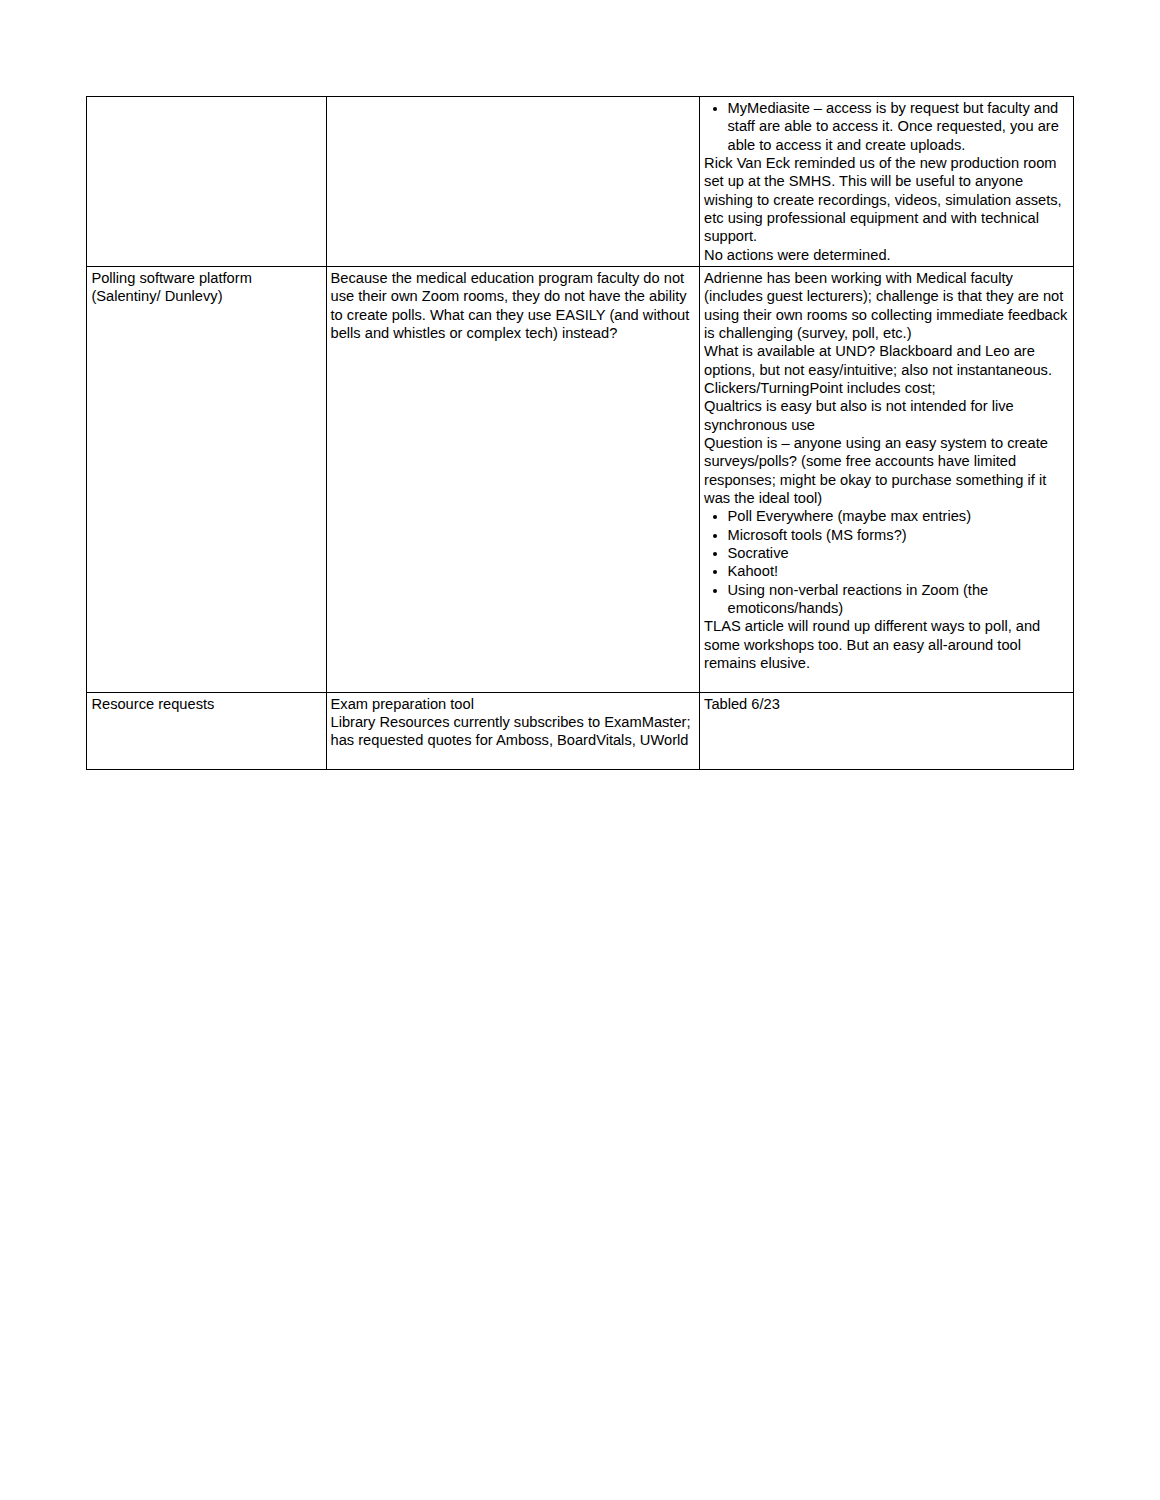| | | MyMediasite – access is by request but faculty and staff are able to access it. Once requested, you are able to access it and create uploads. Rick Van Eck reminded us of the new production room set up at the SMHS. This will be useful to anyone wishing to create recordings, videos, simulation assets, etc using professional equipment and with technical support. No actions were determined. |
| Polling software platform (Salentiny/ Dunlevy) | Because the medical education program faculty do not use their own Zoom rooms, they do not have the ability to create polls. What can they use EASILY (and without bells and whistles or complex tech) instead? | Adrienne has been working with Medical faculty (includes guest lecturers); challenge is that they are not using their own rooms so collecting immediate feedback is challenging (survey, poll, etc.) What is available at UND? Blackboard and Leo are options, but not easy/intuitive; also not instantaneous. Clickers/TurningPoint includes cost; Qualtrics is easy but also is not intended for live synchronous use Question is – anyone using an easy system to create surveys/polls? (some free accounts have limited responses; might be okay to purchase something if it was the ideal tool) Poll Everywhere (maybe max entries) Microsoft tools (MS forms?) Socrative Kahoot! Using non-verbal reactions in Zoom (the emoticons/hands) TLAS article will round up different ways to poll, and some workshops too. But an easy all-around tool remains elusive. |
| Resource requests | Exam preparation tool Library Resources currently subscribes to ExamMaster; has requested quotes for Amboss, BoardVitals, UWorld | Tabled 6/23 |